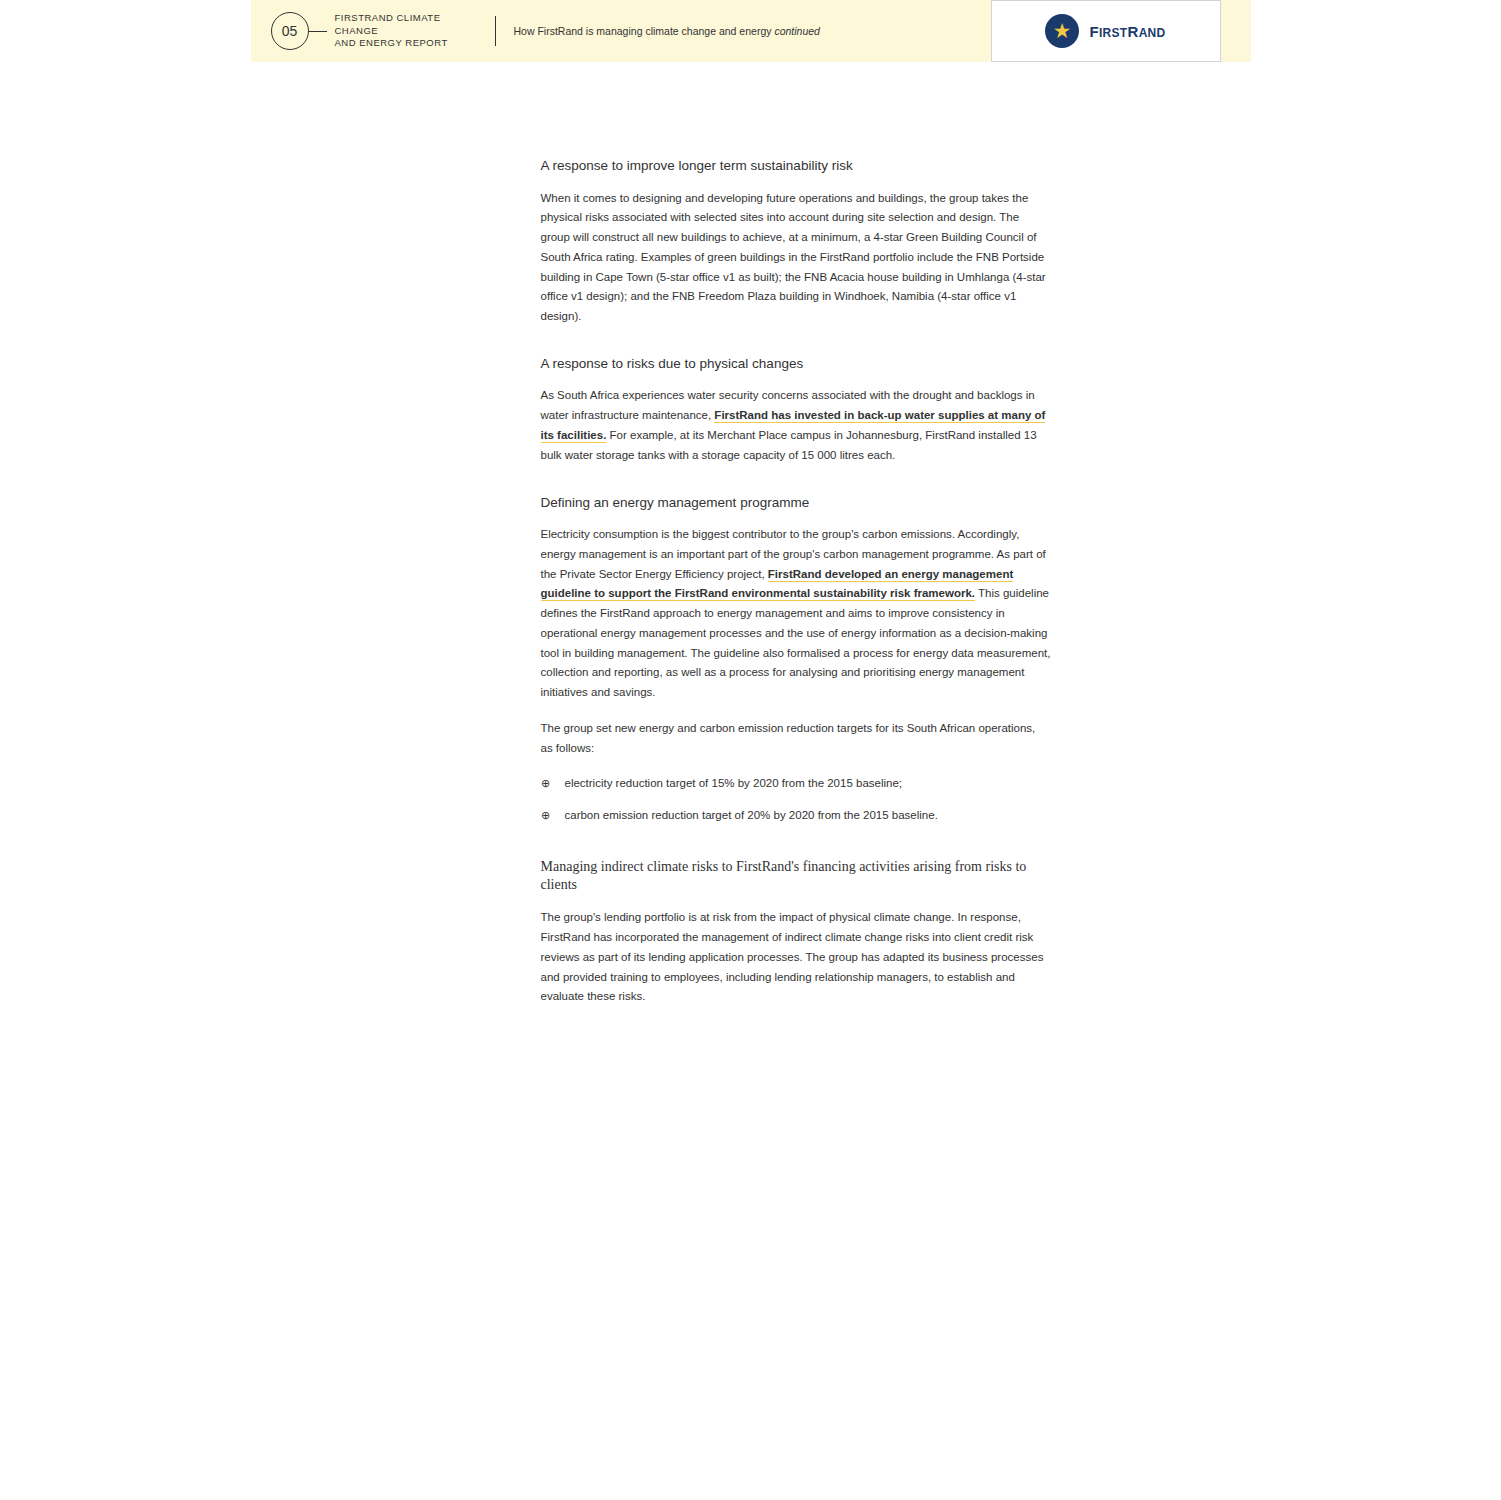05
FIRSTRAND CLIMATE CHANGE
AND ENERGY REPORT
How FirstRand is managing climate change and energy continued
★
FIRSTRAND
A response to improve longer term sustainability risk
When it comes to designing and developing future operations and buildings, the group takes the physical risks associated with selected sites into account during site selection and design. The group will construct all new buildings to achieve, at a minimum, a 4-star Green Building Council of South Africa rating. Examples of green buildings in the FirstRand portfolio include the FNB Portside building in Cape Town (5-star office v1 as built); the FNB Acacia house building in Umhlanga (4-star office v1 design); and the FNB Freedom Plaza building in Windhoek, Namibia (4-star office v1 design).
A response to risks due to physical changes
As South Africa experiences water security concerns associated with the drought and backlogs in water infrastructure maintenance, FirstRand has invested in back-up water supplies at many of its facilities. For example, at its Merchant Place campus in Johannesburg, FirstRand installed 13 bulk water storage tanks with a storage capacity of 15 000 litres each.
Defining an energy management programme
Electricity consumption is the biggest contributor to the group's carbon emissions. Accordingly, energy management is an important part of the group's carbon management programme. As part of the Private Sector Energy Efficiency project, FirstRand developed an energy management guideline to support the FirstRand environmental sustainability risk framework. This guideline defines the FirstRand approach to energy management and aims to improve consistency in operational energy management processes and the use of energy information as a decision-making tool in building management. The guideline also formalised a process for energy data measurement, collection and reporting, as well as a process for analysing and prioritising energy management initiatives and savings.
The group set new energy and carbon emission reduction targets for its South African operations, as follows:
electricity reduction target of 15% by 2020 from the 2015 baseline;
carbon emission reduction target of 20% by 2020 from the 2015 baseline.
Managing indirect climate risks to FirstRand's financing activities arising from risks to clients
The group's lending portfolio is at risk from the impact of physical climate change. In response, FirstRand has incorporated the management of indirect climate change risks into client credit risk reviews as part of its lending application processes. The group has adapted its business processes and provided training to employees, including lending relationship managers, to establish and evaluate these risks.